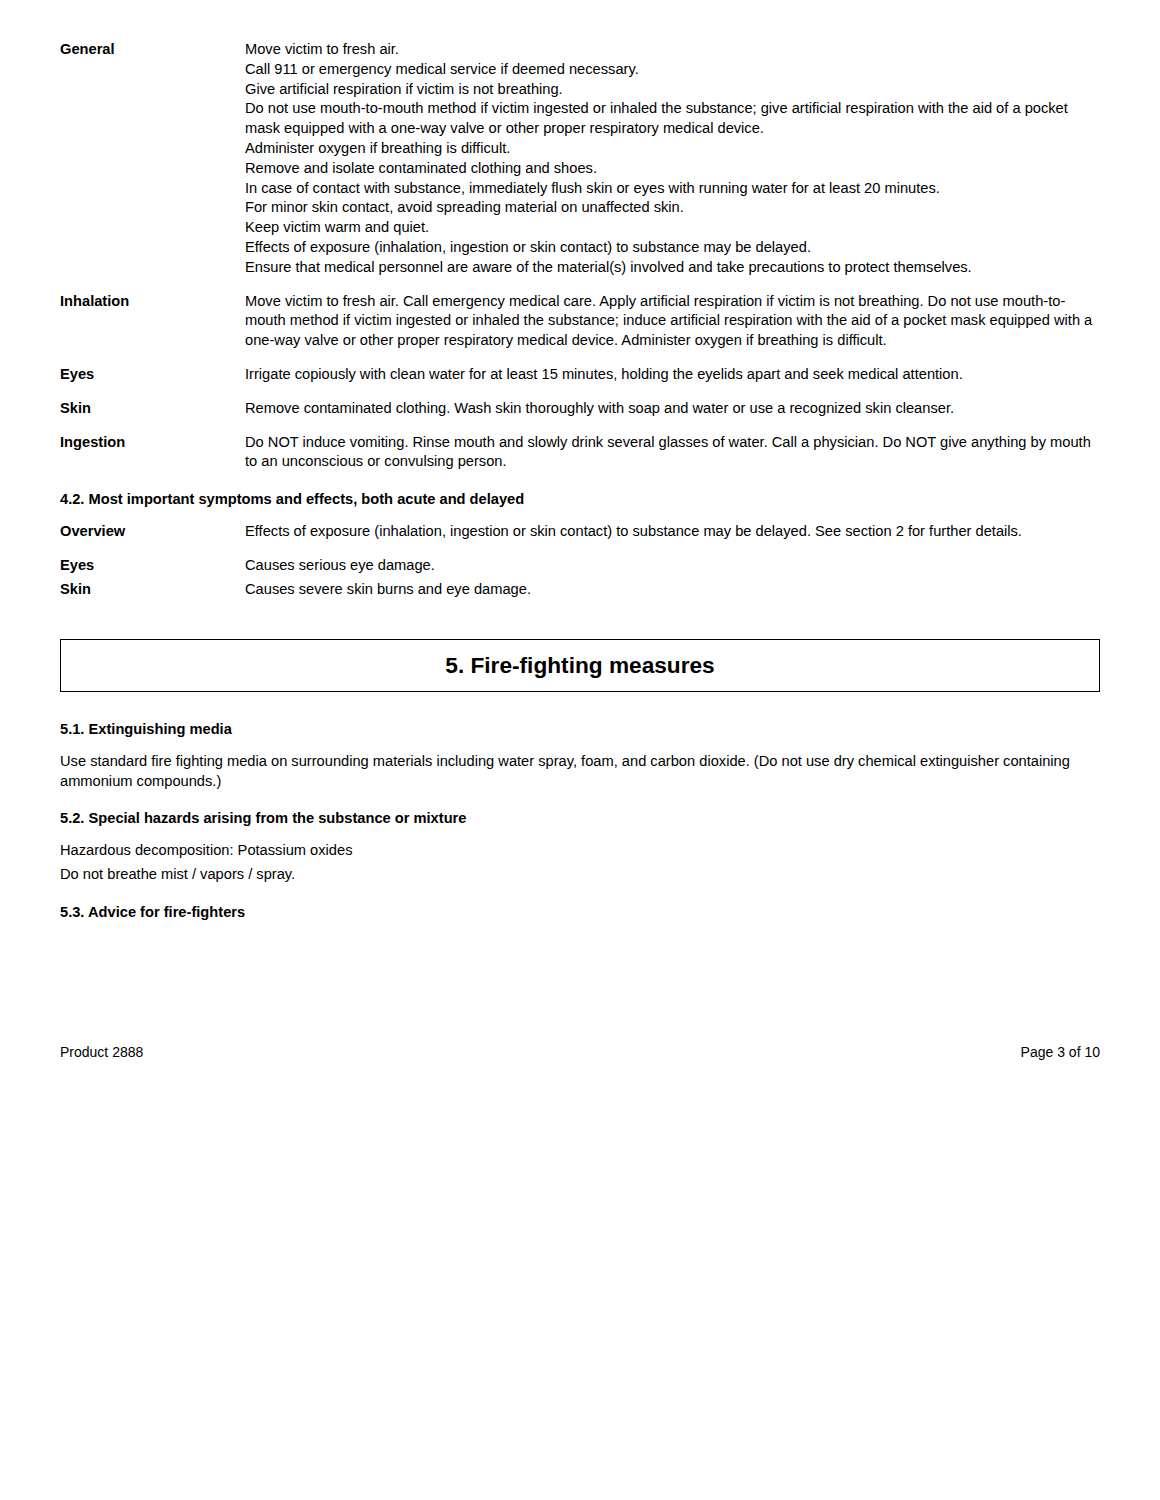General
Move victim to fresh air.
Call 911 or emergency medical service if deemed necessary.
Give artificial respiration if victim is not breathing.
Do not use mouth-to-mouth method if victim ingested or inhaled the substance; give artificial respiration with the aid of a pocket mask equipped with a one-way valve or other proper respiratory medical device.
Administer oxygen if breathing is difficult.
Remove and isolate contaminated clothing and shoes.
In case of contact with substance, immediately flush skin or eyes with running water for at least 20 minutes.
For minor skin contact, avoid spreading material on unaffected skin.
Keep victim warm and quiet.
Effects of exposure (inhalation, ingestion or skin contact) to substance may be delayed.
Ensure that medical personnel are aware of the material(s) involved and take precautions to protect themselves.
Inhalation
Move victim to fresh air. Call emergency medical care. Apply artificial respiration if victim is not breathing. Do not use mouth-to-mouth method if victim ingested or inhaled the substance; induce artificial respiration with the aid of a pocket mask equipped with a one-way valve or other proper respiratory medical device. Administer oxygen if breathing is difficult.
Eyes
Irrigate copiously with clean water for at least 15 minutes, holding the eyelids apart and seek medical attention.
Skin
Remove contaminated clothing. Wash skin thoroughly with soap and water or use a recognized skin cleanser.
Ingestion
Do NOT induce vomiting. Rinse mouth and slowly drink several glasses of water. Call a physician. Do NOT give anything by mouth to an unconscious or convulsing person.
4.2. Most important symptoms and effects, both acute and delayed
Overview
Effects of exposure (inhalation, ingestion or skin contact) to substance may be delayed. See section 2 for further details.
Eyes
Causes serious eye damage.
Skin
Causes severe skin burns and eye damage.
5. Fire-fighting measures
5.1. Extinguishing media
Use standard fire fighting media on surrounding materials including water spray, foam, and carbon dioxide. (Do not use dry chemical extinguisher containing ammonium compounds.)
5.2. Special hazards arising from the substance or mixture
Hazardous decomposition: Potassium oxides
Do not breathe mist / vapors / spray.
5.3. Advice for fire-fighters
Product 2888 Page 3 of 10